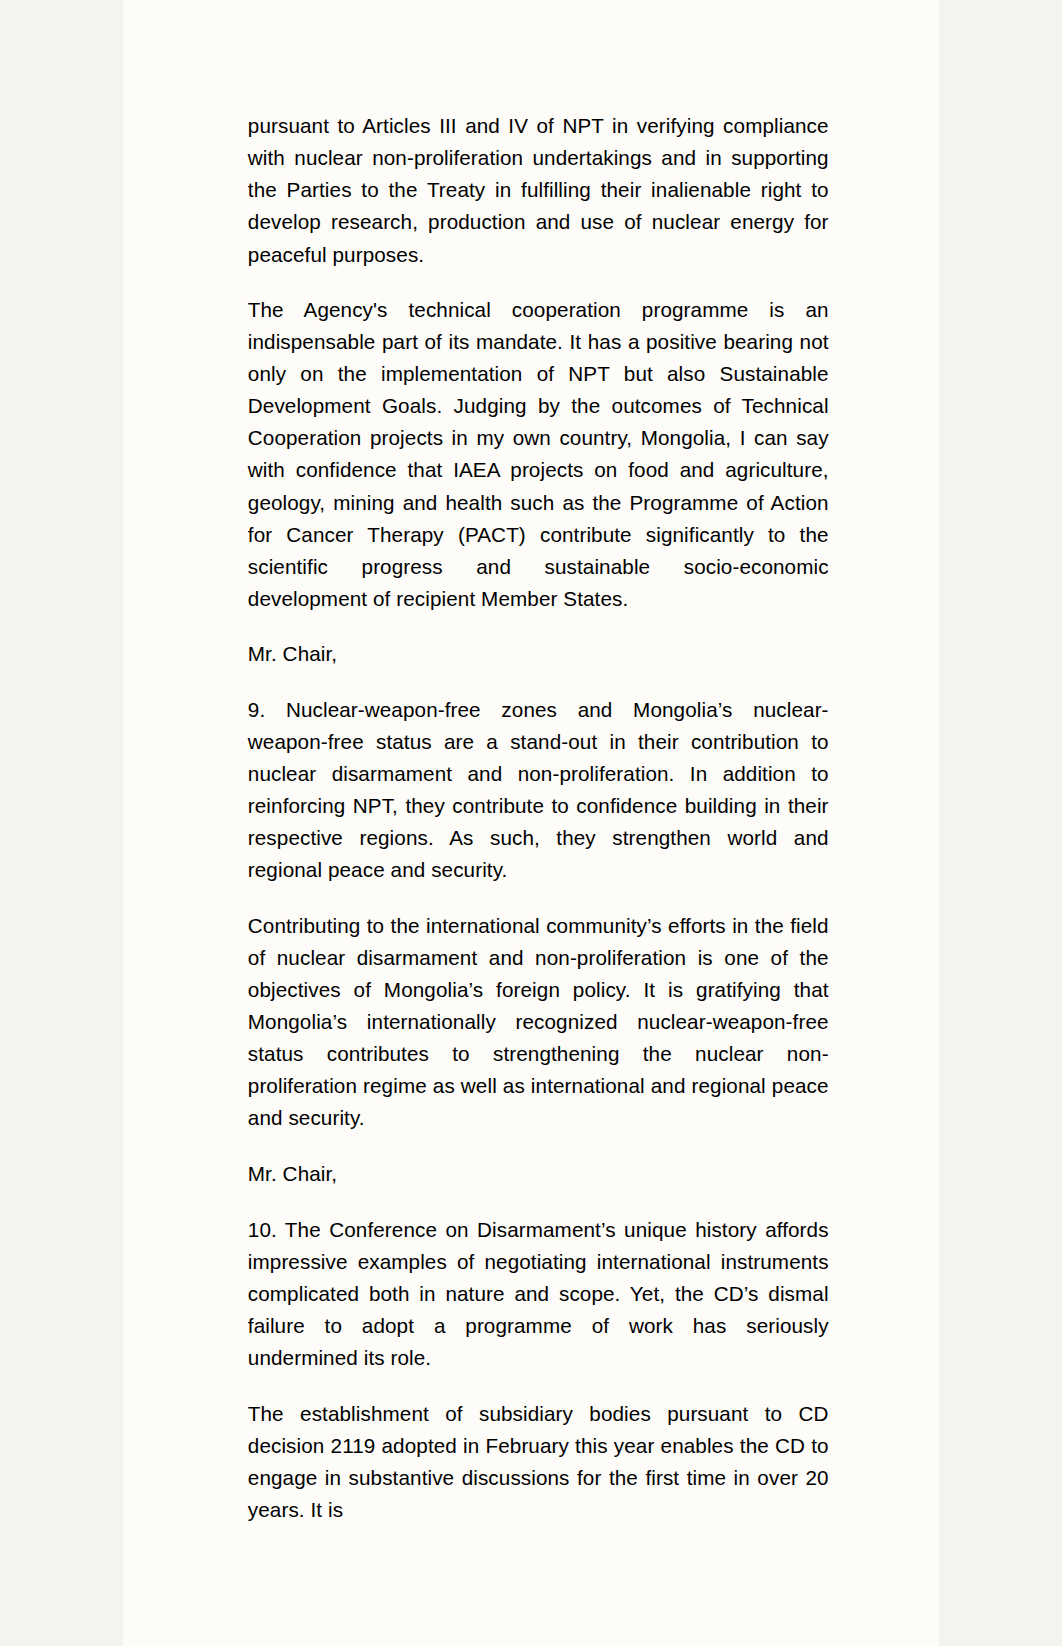pursuant to Articles III and IV of NPT in verifying compliance with nuclear non-proliferation undertakings and in supporting the Parties to the Treaty in fulfilling their inalienable right to develop research, production and use of nuclear energy for peaceful purposes.
The Agency's technical cooperation programme is an indispensable part of its mandate. It has a positive bearing not only on the implementation of NPT but also Sustainable Development Goals. Judging by the outcomes of Technical Cooperation projects in my own country, Mongolia, I can say with confidence that IAEA projects on food and agriculture, geology, mining and health such as the Programme of Action for Cancer Therapy (PACT) contribute significantly to the scientific progress and sustainable socio-economic development of recipient Member States.
Mr. Chair,
9. Nuclear-weapon-free zones and Mongolia’s nuclear-weapon-free status are a stand-out in their contribution to nuclear disarmament and non-proliferation. In addition to reinforcing NPT, they contribute to confidence building in their respective regions. As such, they strengthen world and regional peace and security.
Contributing to the international community’s efforts in the field of nuclear disarmament and non-proliferation is one of the objectives of Mongolia’s foreign policy. It is gratifying that Mongolia’s internationally recognized nuclear-weapon-free status contributes to strengthening the nuclear non-proliferation regime as well as international and regional peace and security.
Mr. Chair,
10. The Conference on Disarmament’s unique history affords impressive examples of negotiating international instruments complicated both in nature and scope. Yet, the CD’s dismal failure to adopt a programme of work has seriously undermined its role.
The establishment of subsidiary bodies pursuant to CD decision 2119 adopted in February this year enables the CD to engage in substantive discussions for the first time in over 20 years. It is